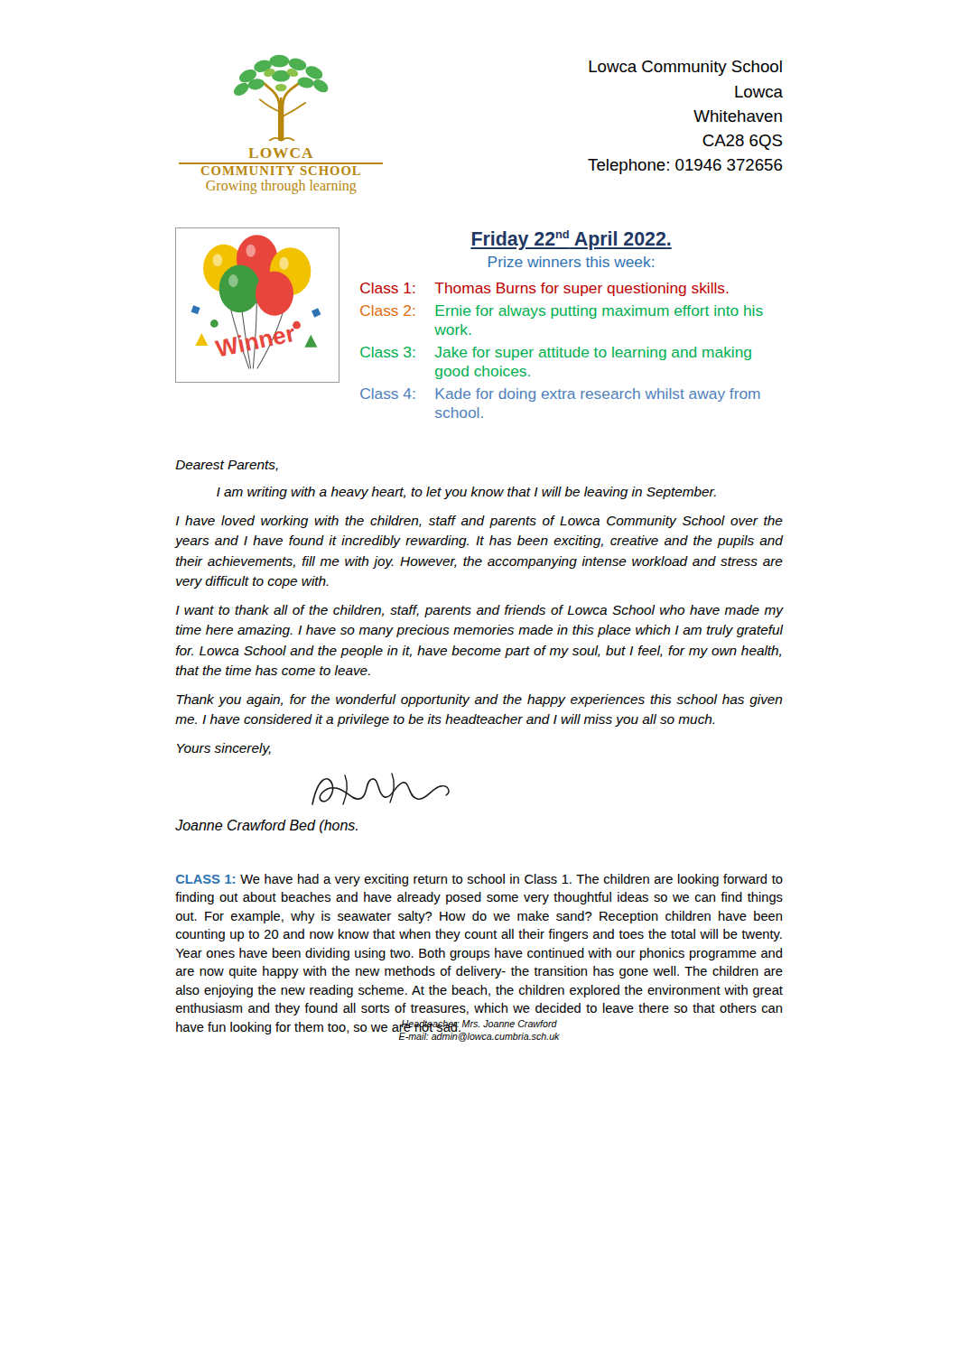LOWCA
COMMUNITY SCHOOL
Growing through learning
Lowca Community School
Lowca
Whitehaven
CA28 6QS
Telephone: 01946 372656
Winner
Friday 22nd April 2022.
Prize winners this week:
| Class 1: | Thomas Burns for super questioning skills. |
| Class 2: | Ernie for always putting maximum effort into his work. |
| Class 3: | Jake for super attitude to learning and making good choices. |
| Class 4: | Kade for doing extra research whilst away from school. |
Dearest Parents,
I am writing with a heavy heart, to let you know that I will be leaving in September.
I have loved working with the children, staff and parents of Lowca Community School over the years and I have found it incredibly rewarding. It has been exciting, creative and the pupils and their achievements, fill me with joy. However, the accompanying intense workload and stress are very difficult to cope with.
I want to thank all of the children, staff, parents and friends of Lowca School who have made my time here amazing. I have so many precious memories made in this place which I am truly grateful for. Lowca School and the people in it, have become part of my soul, but I feel, for my own health, that the time has come to leave.
Thank you again, for the wonderful opportunity and the happy experiences this school has given me. I have considered it a privilege to be its headteacher and I will miss you all so much.
Yours sincerely,
Joanne Crawford Bed (hons.
CLASS 1: We have had a very exciting return to school in Class 1. The children are looking forward to finding out about beaches and have already posed some very thoughtful ideas so we can find things out. For example, why is seawater salty? How do we make sand? Reception children have been counting up to 20 and now know that when they count all their fingers and toes the total will be twenty. Year ones have been dividing using two. Both groups have continued with our phonics programme and are now quite happy with the new methods of delivery- the transition has gone well. The children are also enjoying the new reading scheme. At the beach, the children explored the environment with great enthusiasm and they found all sorts of treasures, which we decided to leave there so that others can have fun looking for them too, so we are not sad.
Headteacher: Mrs. Joanne Crawford
E-mail: admin@lowca.cumbria.sch.uk